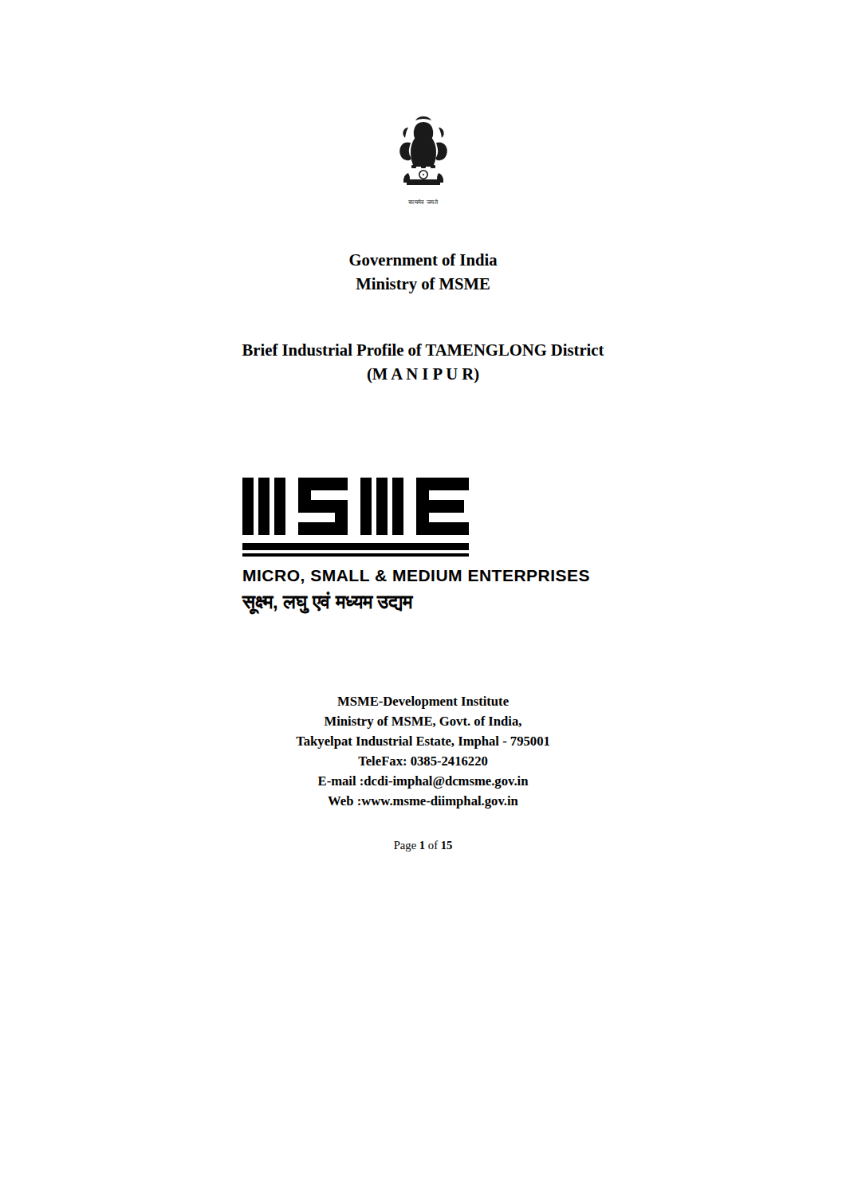सत्यमेव जयते
Government of India
Ministry of MSME
Brief Industrial Profile of TAMENGLONG District
(M A N I P U R)
MICRO, SMALL & MEDIUM ENTERPRISES सूक्ष्म, लघु एवं मध्यम उद्यम
MSME-Development Institute
Ministry of MSME, Govt. of India,
Takyelpat Industrial Estate, Imphal - 795001
TeleFax: 0385-2416220
E-mail :dcdi-imphal@dcmsme.gov.in
Web :www.msme-diimphal.gov.in
Page 1 of 15